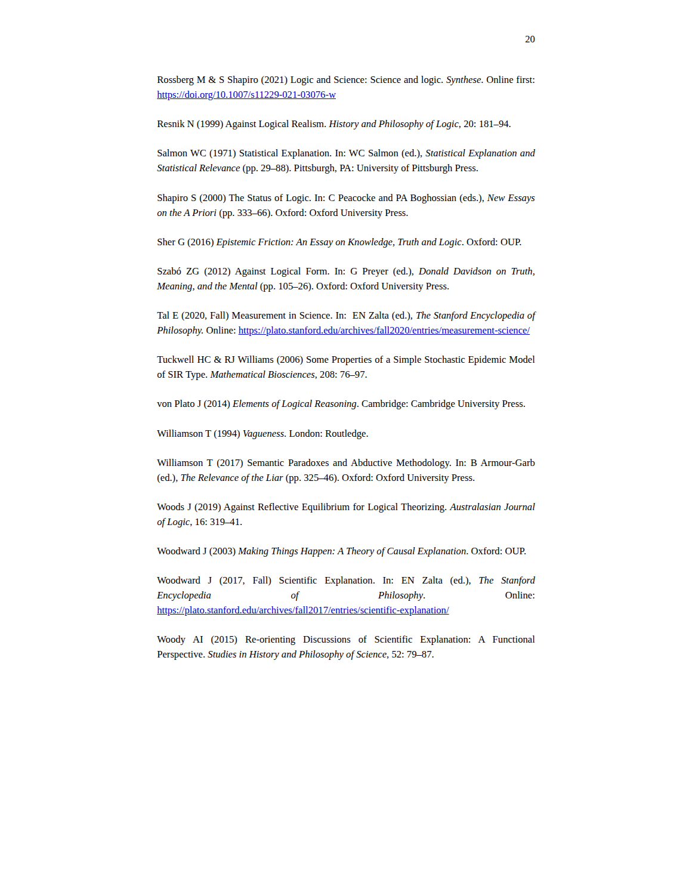20
Rossberg M & S Shapiro (2021) Logic and Science: Science and logic. Synthese. Online first: https://doi.org/10.1007/s11229-021-03076-w
Resnik N (1999) Against Logical Realism. History and Philosophy of Logic, 20: 181–94.
Salmon WC (1971) Statistical Explanation. In: WC Salmon (ed.), Statistical Explanation and Statistical Relevance (pp. 29–88). Pittsburgh, PA: University of Pittsburgh Press.
Shapiro S (2000) The Status of Logic. In: C Peacocke and PA Boghossian (eds.), New Essays on the A Priori (pp. 333–66). Oxford: Oxford University Press.
Sher G (2016) Epistemic Friction: An Essay on Knowledge, Truth and Logic. Oxford: OUP.
Szabó ZG (2012) Against Logical Form. In: G Preyer (ed.), Donald Davidson on Truth, Meaning, and the Mental (pp. 105–26). Oxford: Oxford University Press.
Tal E (2020, Fall) Measurement in Science. In: EN Zalta (ed.), The Stanford Encyclopedia of Philosophy. Online: https://plato.stanford.edu/archives/fall2020/entries/measurement-science/
Tuckwell HC & RJ Williams (2006) Some Properties of a Simple Stochastic Epidemic Model of SIR Type. Mathematical Biosciences, 208: 76–97.
von Plato J (2014) Elements of Logical Reasoning. Cambridge: Cambridge University Press.
Williamson T (1994) Vagueness. London: Routledge.
Williamson T (2017) Semantic Paradoxes and Abductive Methodology. In: B Armour-Garb (ed.), The Relevance of the Liar (pp. 325–46). Oxford: Oxford University Press.
Woods J (2019) Against Reflective Equilibrium for Logical Theorizing. Australasian Journal of Logic, 16: 319–41.
Woodward J (2003) Making Things Happen: A Theory of Causal Explanation. Oxford: OUP.
Woodward J (2017, Fall) Scientific Explanation. In: EN Zalta (ed.), The Stanford Encyclopedia of Philosophy. Online: https://plato.stanford.edu/archives/fall2017/entries/scientific-explanation/
Woody AI (2015) Re-orienting Discussions of Scientific Explanation: A Functional Perspective. Studies in History and Philosophy of Science, 52: 79–87.